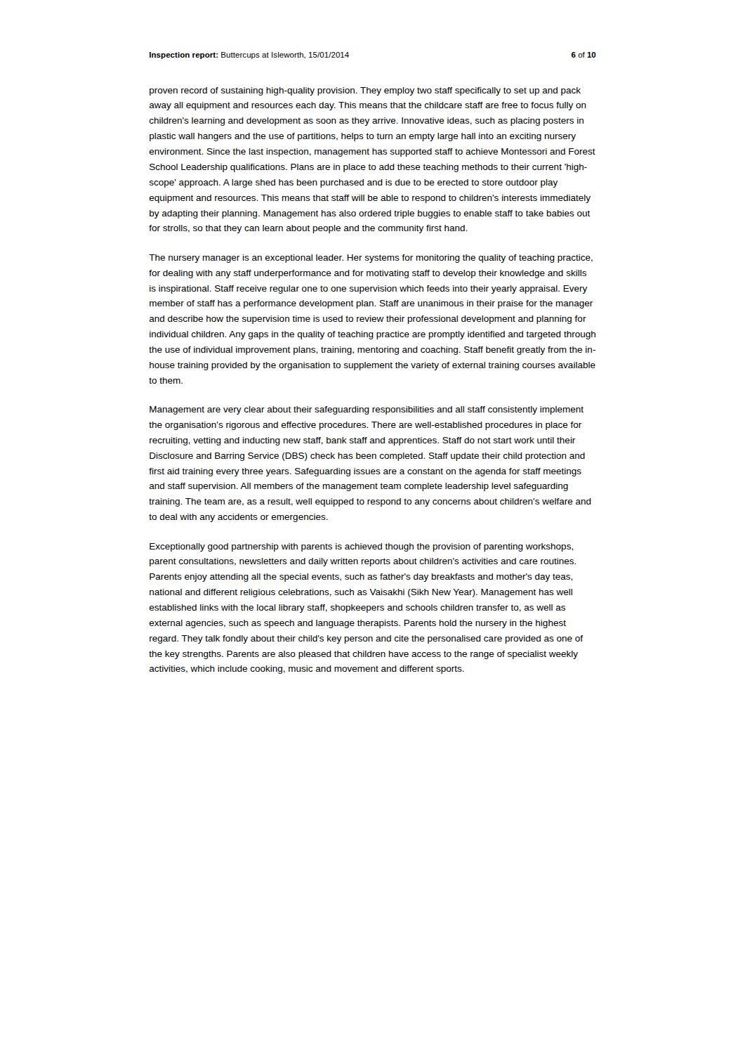Inspection report: Buttercups at Isleworth, 15/01/2014
6 of 10
proven record of sustaining high-quality provision. They employ two staff specifically to set up and pack away all equipment and resources each day. This means that the childcare staff are free to focus fully on children's learning and development as soon as they arrive. Innovative ideas, such as placing posters in plastic wall hangers and the use of partitions, helps to turn an empty large hall into an exciting nursery environment. Since the last inspection, management has supported staff to achieve Montessori and Forest School Leadership qualifications. Plans are in place to add these teaching methods to their current 'high-scope' approach. A large shed has been purchased and is due to be erected to store outdoor play equipment and resources. This means that staff will be able to respond to children's interests immediately by adapting their planning. Management has also ordered triple buggies to enable staff to take babies out for strolls, so that they can learn about people and the community first hand.
The nursery manager is an exceptional leader. Her systems for monitoring the quality of teaching practice, for dealing with any staff underperformance and for motivating staff to develop their knowledge and skills is inspirational. Staff receive regular one to one supervision which feeds into their yearly appraisal. Every member of staff has a performance development plan. Staff are unanimous in their praise for the manager and describe how the supervision time is used to review their professional development and planning for individual children. Any gaps in the quality of teaching practice are promptly identified and targeted through the use of individual improvement plans, training, mentoring and coaching. Staff benefit greatly from the in-house training provided by the organisation to supplement the variety of external training courses available to them.
Management are very clear about their safeguarding responsibilities and all staff consistently implement the organisation's rigorous and effective procedures. There are well-established procedures in place for recruiting, vetting and inducting new staff, bank staff and apprentices. Staff do not start work until their Disclosure and Barring Service (DBS) check has been completed. Staff update their child protection and first aid training every three years. Safeguarding issues are a constant on the agenda for staff meetings and staff supervision. All members of the management team complete leadership level safeguarding training. The team are, as a result, well equipped to respond to any concerns about children's welfare and to deal with any accidents or emergencies.
Exceptionally good partnership with parents is achieved though the provision of parenting workshops, parent consultations, newsletters and daily written reports about children's activities and care routines. Parents enjoy attending all the special events, such as father's day breakfasts and mother's day teas, national and different religious celebrations, such as Vaisakhi (Sikh New Year). Management has well established links with the local library staff, shopkeepers and schools children transfer to, as well as external agencies, such as speech and language therapists. Parents hold the nursery in the highest regard. They talk fondly about their child's key person and cite the personalised care provided as one of the key strengths. Parents are also pleased that children have access to the range of specialist weekly activities, which include cooking, music and movement and different sports.